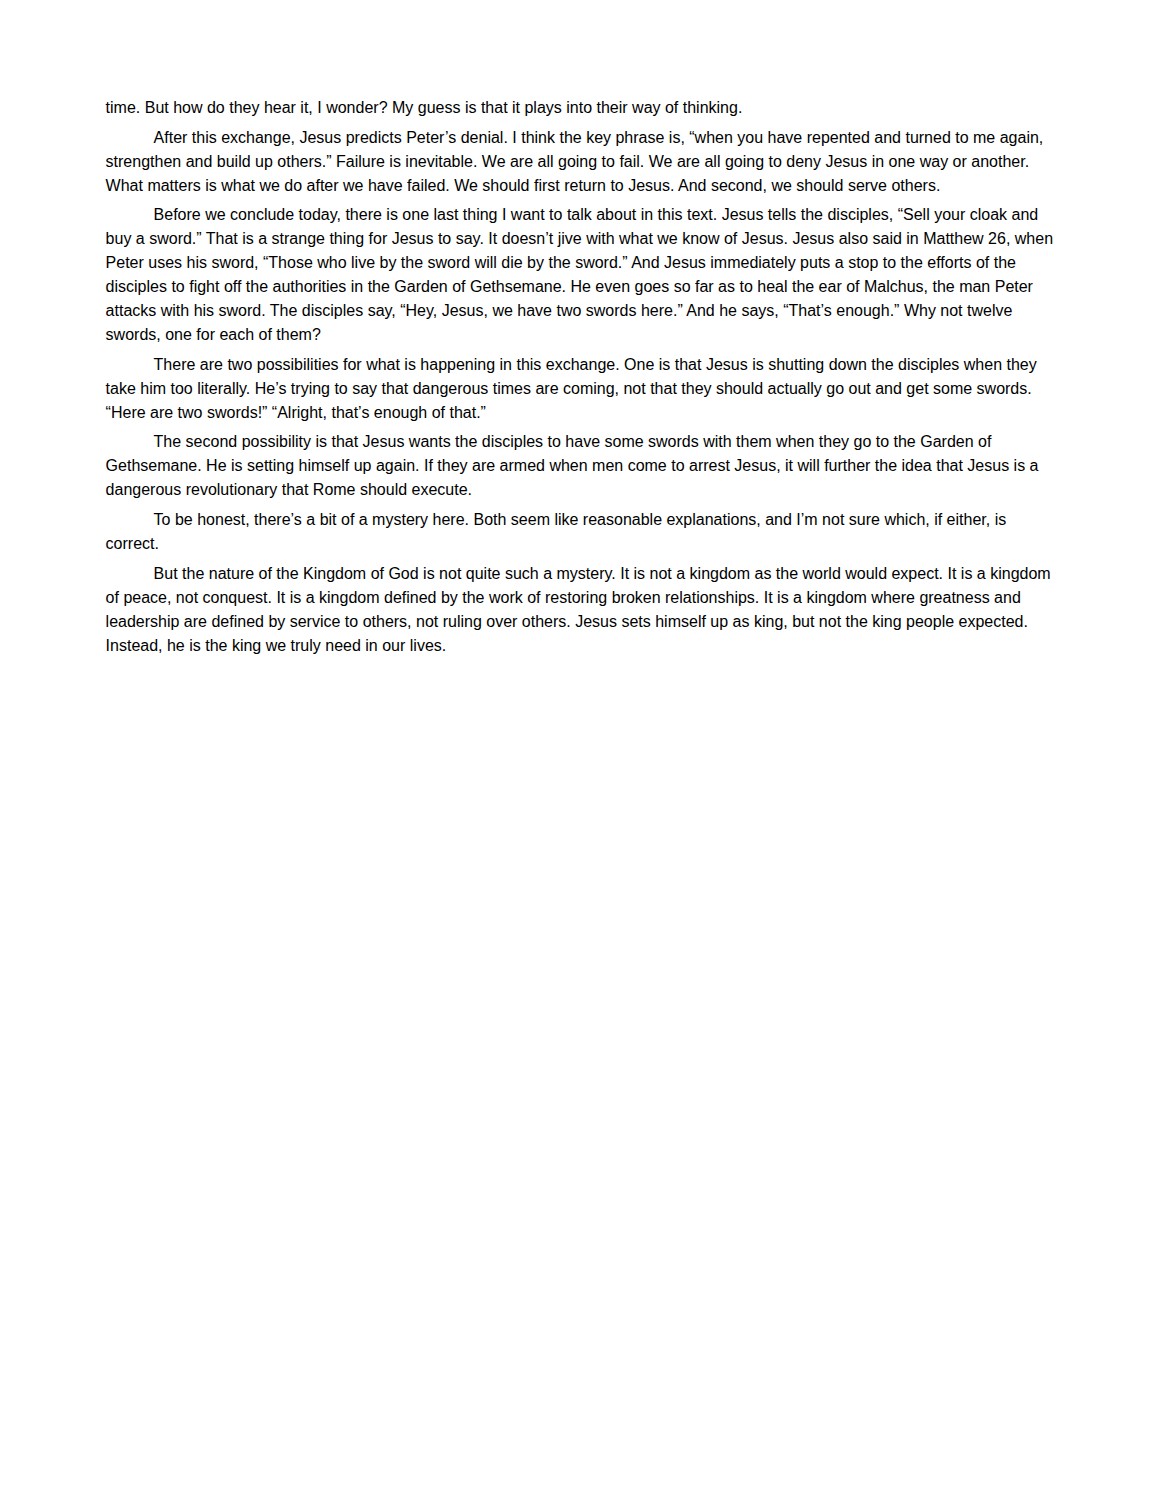time. But how do they hear it, I wonder? My guess is that it plays into their way of thinking.
After this exchange, Jesus predicts Peter’s denial. I think the key phrase is, “when you have repented and turned to me again, strengthen and build up others.” Failure is inevitable. We are all going to fail. We are all going to deny Jesus in one way or another. What matters is what we do after we have failed. We should first return to Jesus. And second, we should serve others.
Before we conclude today, there is one last thing I want to talk about in this text. Jesus tells the disciples, “Sell your cloak and buy a sword.” That is a strange thing for Jesus to say. It doesn’t jive with what we know of Jesus. Jesus also said in Matthew 26, when Peter uses his sword, “Those who live by the sword will die by the sword.” And Jesus immediately puts a stop to the efforts of the disciples to fight off the authorities in the Garden of Gethsemane. He even goes so far as to heal the ear of Malchus, the man Peter attacks with his sword. The disciples say, “Hey, Jesus, we have two swords here.” And he says, “That’s enough.” Why not twelve swords, one for each of them?
There are two possibilities for what is happening in this exchange. One is that Jesus is shutting down the disciples when they take him too literally. He’s trying to say that dangerous times are coming, not that they should actually go out and get some swords. “Here are two swords!” “Alright, that’s enough of that.”
The second possibility is that Jesus wants the disciples to have some swords with them when they go to the Garden of Gethsemane. He is setting himself up again. If they are armed when men come to arrest Jesus, it will further the idea that Jesus is a dangerous revolutionary that Rome should execute.
To be honest, there’s a bit of a mystery here. Both seem like reasonable explanations, and I’m not sure which, if either, is correct.
But the nature of the Kingdom of God is not quite such a mystery. It is not a kingdom as the world would expect. It is a kingdom of peace, not conquest. It is a kingdom defined by the work of restoring broken relationships. It is a kingdom where greatness and leadership are defined by service to others, not ruling over others. Jesus sets himself up as king, but not the king people expected. Instead, he is the king we truly need in our lives.